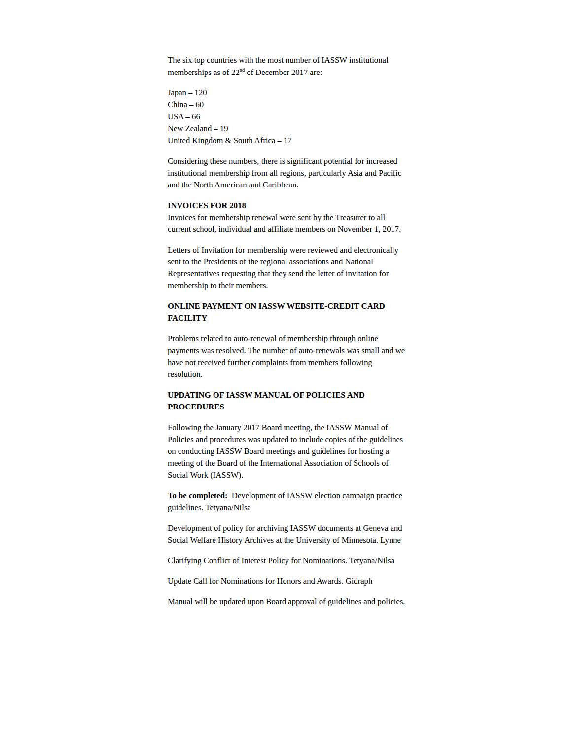The six top countries with the most number of IASSW institutional memberships as of 22nd of December 2017 are:
Japan – 120
China – 60
USA – 66
New Zealand – 19
United Kingdom & South Africa – 17
Considering these numbers, there is significant potential for increased institutional membership from all regions, particularly Asia and Pacific and the North American and Caribbean.
INVOICES FOR 2018
Invoices for membership renewal were sent by the Treasurer to all current school, individual and affiliate members on November 1, 2017.
Letters of Invitation for membership were reviewed and electronically sent to the Presidents of the regional associations and National Representatives requesting that they send the letter of invitation for membership to their members.
ONLINE PAYMENT ON IASSW WEBSITE-CREDIT CARD FACILITY
Problems related to auto-renewal of membership through online payments was resolved. The number of auto-renewals was small and we have not received further complaints from members following resolution.
UPDATING OF IASSW MANUAL OF POLICIES AND PROCEDURES
Following the January 2017 Board meeting, the IASSW Manual of Policies and procedures was updated to include copies of the guidelines on conducting IASSW Board meetings and guidelines for hosting a meeting of the Board of the International Association of Schools of Social Work (IASSW).
To be completed: Development of IASSW election campaign practice guidelines. Tetyana/Nilsa
Development of policy for archiving IASSW documents at Geneva and Social Welfare History Archives at the University of Minnesota. Lynne
Clarifying Conflict of Interest Policy for Nominations. Tetyana/Nilsa
Update Call for Nominations for Honors and Awards. Gidraph
Manual will be updated upon Board approval of guidelines and policies.